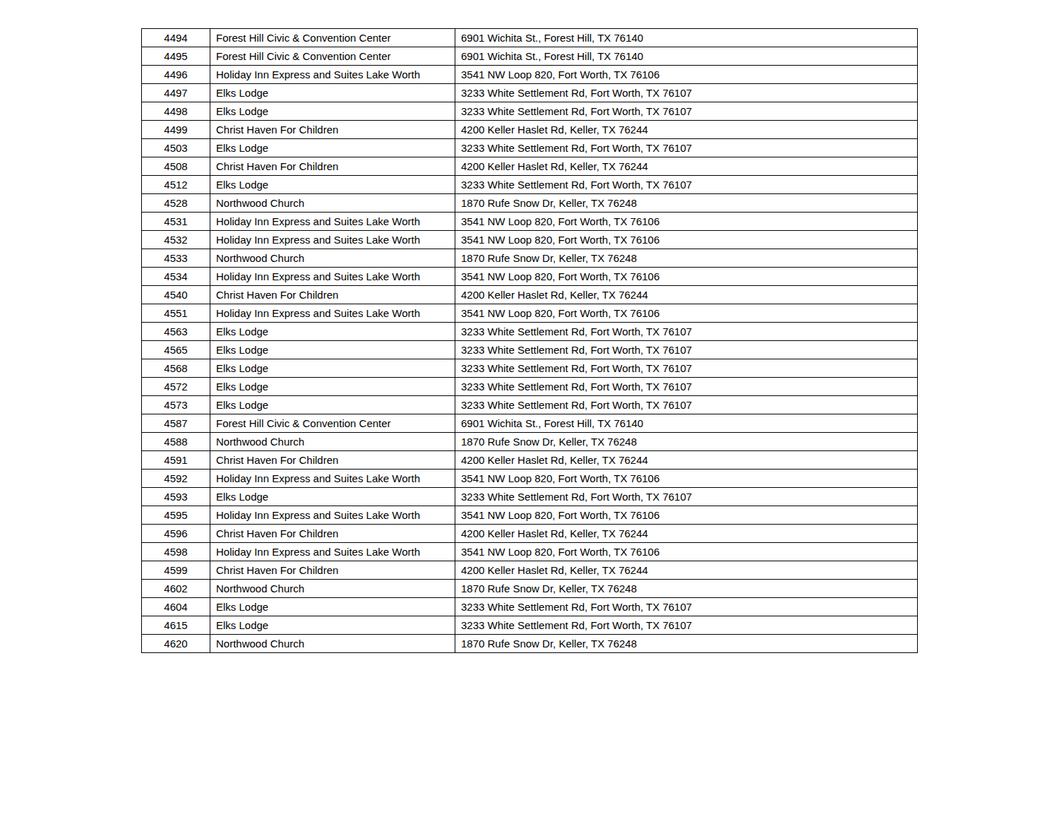| 4494 | Forest Hill Civic & Convention Center | 6901 Wichita St., Forest Hill, TX 76140 |
| 4495 | Forest Hill Civic & Convention Center | 6901 Wichita St., Forest Hill, TX 76140 |
| 4496 | Holiday Inn Express and Suites Lake Worth | 3541 NW Loop 820, Fort Worth, TX 76106 |
| 4497 | Elks Lodge | 3233 White Settlement Rd, Fort Worth, TX 76107 |
| 4498 | Elks Lodge | 3233 White Settlement Rd, Fort Worth, TX 76107 |
| 4499 | Christ Haven For Children | 4200 Keller Haslet Rd, Keller, TX 76244 |
| 4503 | Elks Lodge | 3233 White Settlement Rd, Fort Worth, TX 76107 |
| 4508 | Christ Haven For Children | 4200 Keller Haslet Rd, Keller, TX 76244 |
| 4512 | Elks Lodge | 3233 White Settlement Rd, Fort Worth, TX 76107 |
| 4528 | Northwood Church | 1870 Rufe Snow Dr, Keller, TX 76248 |
| 4531 | Holiday Inn Express and Suites Lake Worth | 3541 NW Loop 820, Fort Worth, TX 76106 |
| 4532 | Holiday Inn Express and Suites Lake Worth | 3541 NW Loop 820, Fort Worth, TX 76106 |
| 4533 | Northwood Church | 1870 Rufe Snow Dr, Keller, TX 76248 |
| 4534 | Holiday Inn Express and Suites Lake Worth | 3541 NW Loop 820, Fort Worth, TX 76106 |
| 4540 | Christ Haven For Children | 4200 Keller Haslet Rd, Keller, TX 76244 |
| 4551 | Holiday Inn Express and Suites Lake Worth | 3541 NW Loop 820, Fort Worth, TX 76106 |
| 4563 | Elks Lodge | 3233 White Settlement Rd, Fort Worth, TX 76107 |
| 4565 | Elks Lodge | 3233 White Settlement Rd, Fort Worth, TX 76107 |
| 4568 | Elks Lodge | 3233 White Settlement Rd, Fort Worth, TX 76107 |
| 4572 | Elks Lodge | 3233 White Settlement Rd, Fort Worth, TX 76107 |
| 4573 | Elks Lodge | 3233 White Settlement Rd, Fort Worth, TX 76107 |
| 4587 | Forest Hill Civic & Convention Center | 6901 Wichita St., Forest Hill, TX 76140 |
| 4588 | Northwood Church | 1870 Rufe Snow Dr, Keller, TX 76248 |
| 4591 | Christ Haven For Children | 4200 Keller Haslet Rd, Keller, TX 76244 |
| 4592 | Holiday Inn Express and Suites Lake Worth | 3541 NW Loop 820, Fort Worth, TX 76106 |
| 4593 | Elks Lodge | 3233 White Settlement Rd, Fort Worth, TX 76107 |
| 4595 | Holiday Inn Express and Suites Lake Worth | 3541 NW Loop 820, Fort Worth, TX 76106 |
| 4596 | Christ Haven For Children | 4200 Keller Haslet Rd, Keller, TX 76244 |
| 4598 | Holiday Inn Express and Suites Lake Worth | 3541 NW Loop 820, Fort Worth, TX 76106 |
| 4599 | Christ Haven For Children | 4200 Keller Haslet Rd, Keller, TX 76244 |
| 4602 | Northwood Church | 1870 Rufe Snow Dr, Keller, TX 76248 |
| 4604 | Elks Lodge | 3233 White Settlement Rd, Fort Worth, TX 76107 |
| 4615 | Elks Lodge | 3233 White Settlement Rd, Fort Worth, TX 76107 |
| 4620 | Northwood Church | 1870 Rufe Snow Dr, Keller, TX 76248 |